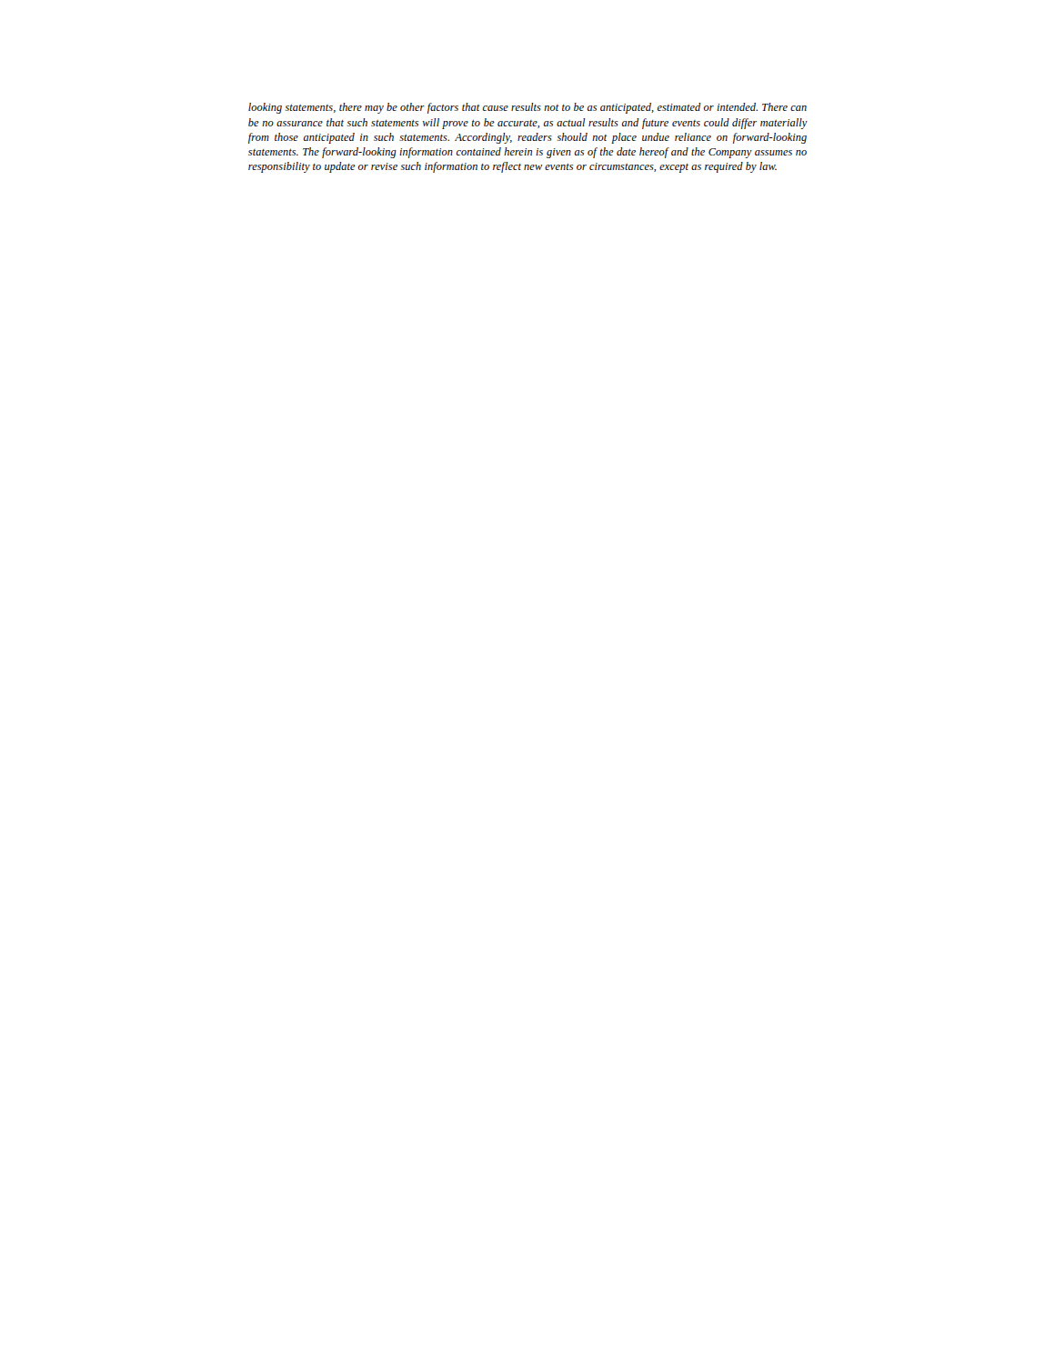looking statements, there may be other factors that cause results not to be as anticipated, estimated or intended. There can be no assurance that such statements will prove to be accurate, as actual results and future events could differ materially from those anticipated in such statements. Accordingly, readers should not place undue reliance on forward-looking statements. The forward-looking information contained herein is given as of the date hereof and the Company assumes no responsibility to update or revise such information to reflect new events or circumstances, except as required by law.